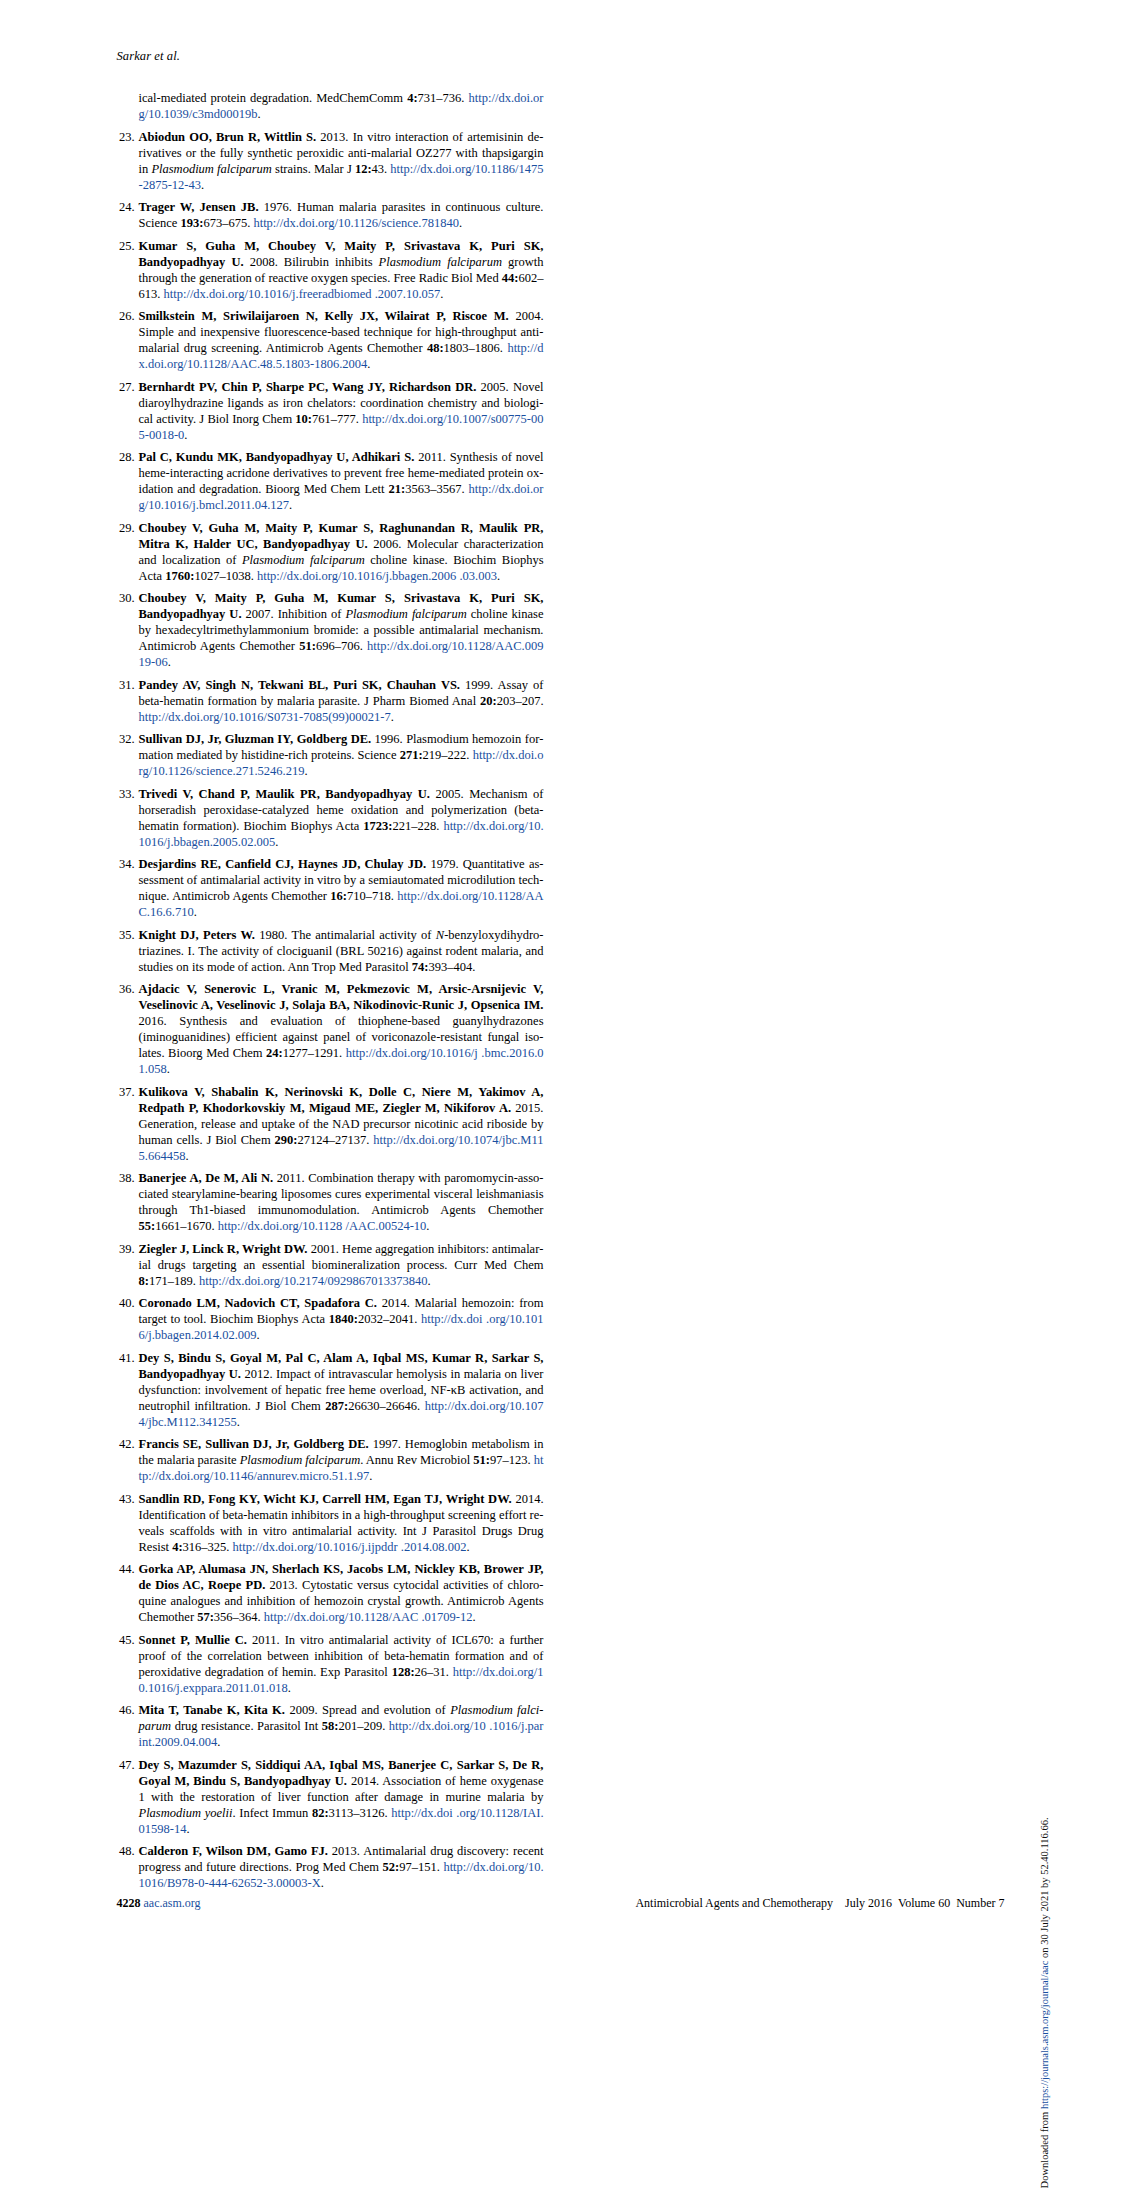Sarkar et al.
ical-mediated protein degradation. MedChemComm 4: 731–736. http://dx.doi.org/10.1039/c3md00019b.
23. Abiodun OO, Brun R, Wittlin S. 2013. In vitro interaction of artemisinin derivatives or the fully synthetic peroxidic anti-malarial OZ277 with thapsigargin in Plasmodium falciparum strains. Malar J 12: 43. http://dx.doi.org/10.1186/1475-2875-12-43.
24. Trager W, Jensen JB. 1976. Human malaria parasites in continuous culture. Science 193: 673–675. http://dx.doi.org/10.1126/science.781840.
25. Kumar S, Guha M, Choubey V, Maity P, Srivastava K, Puri SK, Bandyopadhyay U. 2008. Bilirubin inhibits Plasmodium falciparum growth through the generation of reactive oxygen species. Free Radic Biol Med 44: 602–613. http://dx.doi.org/10.1016/j.freeradbiomed .2007.10.057.
26. Smilkstein M, Sriwilaijaroen N, Kelly JX, Wilairat P, Riscoe M. 2004. Simple and inexpensive fluorescence-based technique for high-throughput antimalarial drug screening. Antimicrob Agents Chemother 48: 1803–1806. http://dx.doi.org/10.1128/AAC.48.5.1803-1806.2004.
27. Bernhardt PV, Chin P, Sharpe PC, Wang JY, Richardson DR. 2005. Novel diaroylhydrazine ligands as iron chelators: coordination chemistry and biological activity. J Biol Inorg Chem 10: 761–777. http://dx.doi.org/10.1007/s00775-005-0018-0.
28. Pal C, Kundu MK, Bandyopadhyay U, Adhikari S. 2011. Synthesis of novel heme-interacting acridone derivatives to prevent free heme-mediated protein oxidation and degradation. Bioorg Med Chem Lett 21: 3563–3567. http://dx.doi.org/10.1016/j.bmcl.2011.04.127.
29. Choubey V, Guha M, Maity P, Kumar S, Raghunandan R, Maulik PR, Mitra K, Halder UC, Bandyopadhyay U. 2006. Molecular characterization and localization of Plasmodium falciparum choline kinase. Biochim Biophys Acta 1760: 1027–1038. http://dx.doi.org/10.1016/j.bbagen.2006 .03.003.
30. Choubey V, Maity P, Guha M, Kumar S, Srivastava K, Puri SK, Bandyopadhyay U. 2007. Inhibition of Plasmodium falciparum choline kinase by hexadecyltrimethylammonium bromide: a possible antimalarial mechanism. Antimicrob Agents Chemother 51: 696–706. http://dx.doi.org/10.1128/AAC.00919-06.
31. Pandey AV, Singh N, Tekwani BL, Puri SK, Chauhan VS. 1999. Assay of beta-hematin formation by malaria parasite. J Pharm Biomed Anal 20: 203–207. http://dx.doi.org/10.1016/S0731-7085(99)00021-7.
32. Sullivan DJ, Jr, Gluzman IY, Goldberg DE. 1996. Plasmodium hemozoin formation mediated by histidine-rich proteins. Science 271: 219–222. http://dx.doi.org/10.1126/science.271.5246.219.
33. Trivedi V, Chand P, Maulik PR, Bandyopadhyay U. 2005. Mechanism of horseradish peroxidase-catalyzed heme oxidation and polymerization (beta-hematin formation). Biochim Biophys Acta 1723: 221–228. http://dx.doi.org/10.1016/j.bbagen.2005.02.005.
34. Desjardins RE, Canfield CJ, Haynes JD, Chulay JD. 1979. Quantitative assessment of antimalarial activity in vitro by a semiautomated microdilution technique. Antimicrob Agents Chemother 16: 710–718. http://dx.doi.org/10.1128/AAC.16.6.710.
35. Knight DJ, Peters W. 1980. The antimalarial activity of N-benzyloxydihydrotriazines. I. The activity of clociguanil (BRL 50216) against rodent malaria, and studies on its mode of action. Ann Trop Med Parasitol 74: 393–404.
36. Ajdacic V, Senerovic L, Vranic M, Pekmezovic M, Arsic-Arsnijevic V, Veselinovic A, Veselinovic J, Solaja BA, Nikodinovic-Runic J, Opsenica IM. 2016. Synthesis and evaluation of thiophene-based guanylhydrazones (iminoguanidines) efficient against panel of voriconazole-resistant fungal isolates. Bioorg Med Chem 24: 1277–1291. http://dx.doi.org/10.1016/j .bmc.2016.01.058.
37. Kulikova V, Shabalin K, Nerinovski K, Dolle C, Niere M, Yakimov A, Redpath P, Khodorkovskiy M, Migaud ME, Ziegler M, Nikiforov A. 2015. Generation, release and uptake of the NAD precursor nicotinic acid riboside by human cells. J Biol Chem 290: 27124–27137. http://dx.doi.org/10.1074/jbc.M115.664458.
38. Banerjee A, De M, Ali N. 2011. Combination therapy with paromomycin-associated stearylamine-bearing liposomes cures experimental visceral leishmaniasis through Th1-biased immunomodulation. Antimicrob Agents Chemother 55: 1661–1670. http://dx.doi.org/10.1128 /AAC.00524-10.
39. Ziegler J, Linck R, Wright DW. 2001. Heme aggregation inhibitors: antimalarial drugs targeting an essential biomineralization process. Curr Med Chem 8: 171–189. http://dx.doi.org/10.2174/0929867013373840.
40. Coronado LM, Nadovich CT, Spadafora C. 2014. Malarial hemozoin: from target to tool. Biochim Biophys Acta 1840: 2032–2041. http://dx.doi .org/10.1016/j.bbagen.2014.02.009.
41. Dey S, Bindu S, Goyal M, Pal C, Alam A, Iqbal MS, Kumar R, Sarkar S, Bandyopadhyay U. 2012. Impact of intravascular hemolysis in malaria on liver dysfunction: involvement of hepatic free heme overload, NF-κB activation, and neutrophil infiltration. J Biol Chem 287: 26630–26646. http://dx.doi.org/10.1074/jbc.M112.341255.
42. Francis SE, Sullivan DJ, Jr, Goldberg DE. 1997. Hemoglobin metabolism in the malaria parasite Plasmodium falciparum. Annu Rev Microbiol 51: 97–123. http://dx.doi.org/10.1146/annurev.micro.51.1.97.
43. Sandlin RD, Fong KY, Wicht KJ, Carrell HM, Egan TJ, Wright DW. 2014. Identification of beta-hematin inhibitors in a high-throughput screening effort reveals scaffolds with in vitro antimalarial activity. Int J Parasitol Drugs Drug Resist 4: 316–325. http://dx.doi.org/10.1016/j.ijpddr .2014.08.002.
44. Gorka AP, Alumasa JN, Sherlach KS, Jacobs LM, Nickley KB, Brower JP, de Dios AC, Roepe PD. 2013. Cytostatic versus cytocidal activities of chloroquine analogues and inhibition of hemozoin crystal growth. Antimicrob Agents Chemother 57: 356–364. http://dx.doi.org/10.1128/AAC .01709-12.
45. Sonnet P, Mullie C. 2011. In vitro antimalarial activity of ICL670: a further proof of the correlation between inhibition of beta-hematin formation and of peroxidative degradation of hemin. Exp Parasitol 128: 26–31. http://dx.doi.org/10.1016/j.exppara.2011.01.018.
46. Mita T, Tanabe K, Kita K. 2009. Spread and evolution of Plasmodium falciparum drug resistance. Parasitol Int 58: 201–209. http://dx.doi.org/10 .1016/j.parint.2009.04.004.
47. Dey S, Mazumder S, Siddiqui AA, Iqbal MS, Banerjee C, Sarkar S, De R, Goyal M, Bindu S, Bandyopadhyay U. 2014. Association of heme oxygenase 1 with the restoration of liver function after damage in murine malaria by Plasmodium yoelii. Infect Immun 82: 3113–3126. http://dx.doi .org/10.1128/IAI.01598-14.
48. Calderon F, Wilson DM, Gamo FJ. 2013. Antimalarial drug discovery: recent progress and future directions. Prog Med Chem 52: 97–151. http://dx.doi.org/10.1016/B978-0-444-62652-3.00003-X.
4228 aac.asm.org
Antimicrobial Agents and Chemotherapy July 2016 Volume 60 Number 7
Downloaded from https://journals.asm.org/journal/aac on 30 July 2021 by 52.40.116.66.